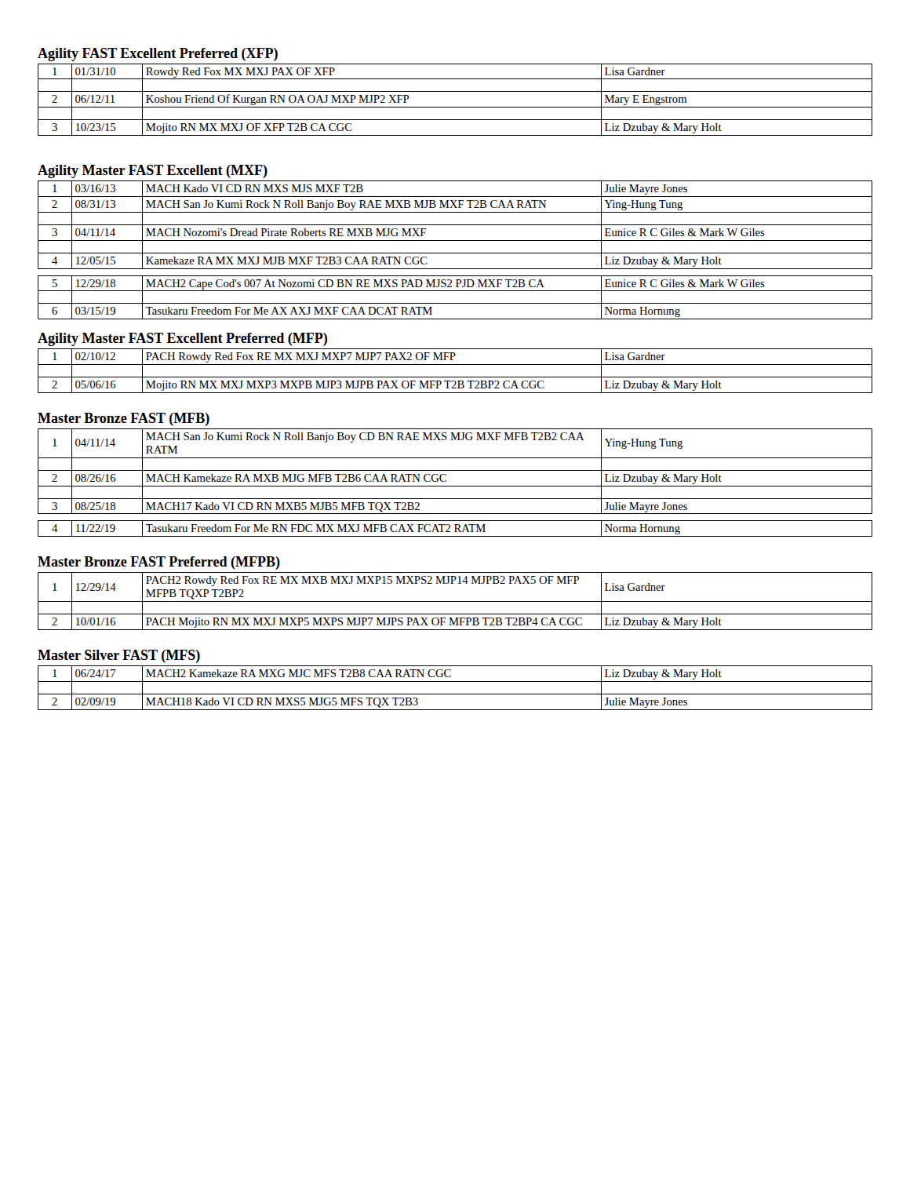Agility FAST Excellent Preferred (XFP)
| 1 | 01/31/10 | Rowdy Red Fox MX MXJ PAX OF XFP | Lisa Gardner |
| 2 | 06/12/11 | Koshou Friend Of Kurgan RN OA OAJ MXP MJP2 XFP | Mary E Engstrom |
| 3 | 10/23/15 | Mojito RN MX MXJ OF XFP T2B CA CGC | Liz Dzubay & Mary Holt |
Agility Master FAST Excellent (MXF)
| 1 | 03/16/13 | MACH Kado VI CD RN MXS MJS MXF T2B | Julie Mayre Jones |
| 2 | 08/31/13 | MACH San Jo Kumi Rock N Roll Banjo Boy RAE MXB MJB MXF T2B CAA RATN | Ying-Hung Tung |
| 3 | 04/11/14 | MACH Nozomi's Dread Pirate Roberts RE MXB MJG MXF | Eunice R C Giles & Mark W Giles |
| 4 | 12/05/15 | Kamekaze RA MX MXJ MJB MXF T2B3 CAA RATN CGC | Liz Dzubay & Mary Holt |
| 5 | 12/29/18 | MACH2 Cape Cod's 007 At Nozomi CD BN RE MXS PAD MJS2 PJD MXF T2B CA | Eunice R C Giles & Mark W Giles |
| 6 | 03/15/19 | Tasukaru Freedom For Me AX AXJ MXF CAA DCAT RATM | Norma Hornung |
Agility Master FAST Excellent Preferred (MFP)
| 1 | 02/10/12 | PACH Rowdy Red Fox RE MX MXJ MXP7 MJP7 PAX2 OF MFP | Lisa Gardner |
| 2 | 05/06/16 | Mojito RN MX MXJ MXP3 MXPB MJP3 MJPB PAX OF MFP T2B T2BP2 CA CGC | Liz Dzubay & Mary Holt |
Master Bronze FAST (MFB)
| 1 | 04/11/14 | MACH San Jo Kumi Rock N Roll Banjo Boy CD BN RAE MXS MJG MXF MFB T2B2 CAA RATM | Ying-Hung Tung |
| 2 | 08/26/16 | MACH Kamekaze RA MXB MJG MFB T2B6 CAA RATN CGC | Liz Dzubay & Mary Holt |
| 3 | 08/25/18 | MACH17 Kado VI CD RN MXB5 MJB5 MFB TQX T2B2 | Julie Mayre Jones |
| 4 | 11/22/19 | Tasukaru Freedom For Me RN FDC MX MXJ MFB CAX FCAT2 RATM | Norma Hornung |
Master Bronze FAST Preferred (MFPB)
| 1 | 12/29/14 | PACH2 Rowdy Red Fox RE MX MXB MXJ MXP15 MXPS2 MJP14 MJPB2 PAX5 OF MFP MFPB TQXP T2BP2 | Lisa Gardner |
| 2 | 10/01/16 | PACH Mojito RN MX MXJ MXP5 MXPS MJP7 MJPS PAX OF MFPB T2B T2BP4 CA CGC | Liz Dzubay & Mary Holt |
Master Silver FAST (MFS)
| 1 | 06/24/17 | MACH2 Kamekaze RA MXG MJC MFS T2B8 CAA RATN CGC | Liz Dzubay & Mary Holt |
| 2 | 02/09/19 | MACH18 Kado VI CD RN MXS5 MJG5 MFS TQX T2B3 | Julie Mayre Jones |